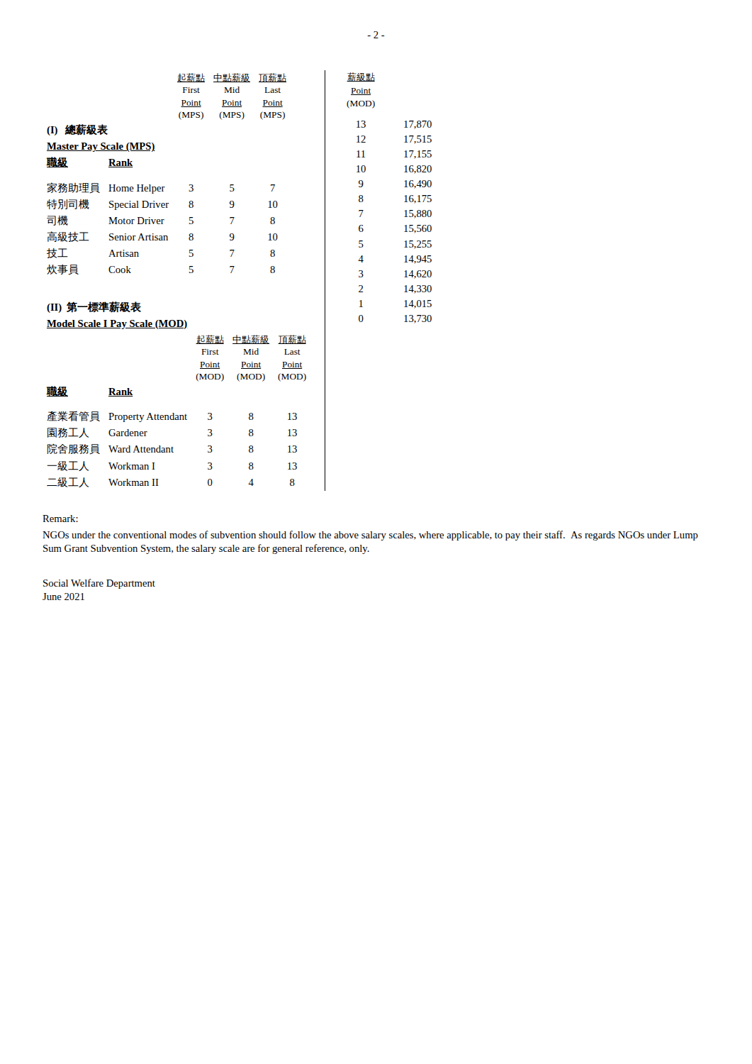- 2 -
| | 起薪點 First Point (MPS) | 中點薪級 Mid Point (MPS) | 頂薪點 Last Point (MPS) |
| (I) 總薪級表 | |
| Master Pay Scale (MPS) | |
| 職級 | Rank | |
| 家務助理員 | Home Helper | 3 | 5 | 7 |
| 特別司機 | Special Driver | 8 | 9 | 10 |
| 司機 | Motor Driver | 5 | 7 | 8 |
| 高級技工 | Senior Artisan | 8 | 9 | 10 |
| 技工 | Artisan | 5 | 7 | 8 |
| 炊事員 | Cook | 5 | 7 | 8 |
| (II) 第一標準薪級表 |
| Model Scale I Pay Scale (MOD) |
| | 起薪點 First Point (MOD) | 中點薪級 Mid Point (MOD) | 頂薪點 Last Point (MOD) |
| 職級 | Rank | |
| 產業看管員 | Property Attendant | 3 | 8 | 13 |
| 園務工人 | Gardener | 3 | 8 | 13 |
| 院舍服務員 | Ward Attendant | 3 | 8 | 13 |
| 一級工人 | Workman I | 3 | 8 | 13 |
| 二級工人 | Workman II | 0 | 4 | 8 |
| 薪級點 | |
| Point (MOD) | |
| 13 | 17,870 |
| 12 | 17,515 |
| 11 | 17,155 |
| 10 | 16,820 |
| 9 | 16,490 |
| 8 | 16,175 |
| 7 | 15,880 |
| 6 | 15,560 |
| 5 | 15,255 |
| 4 | 14,945 |
| 3 | 14,620 |
| 2 | 14,330 |
| 1 | 14,015 |
| 0 | 13,730 |
Remark:
NGOs under the conventional modes of subvention should follow the above salary scales, where applicable, to pay their staff. As regards NGOs under Lump Sum Grant Subvention System, the salary scale are for general reference, only.
Social Welfare Department
June 2021